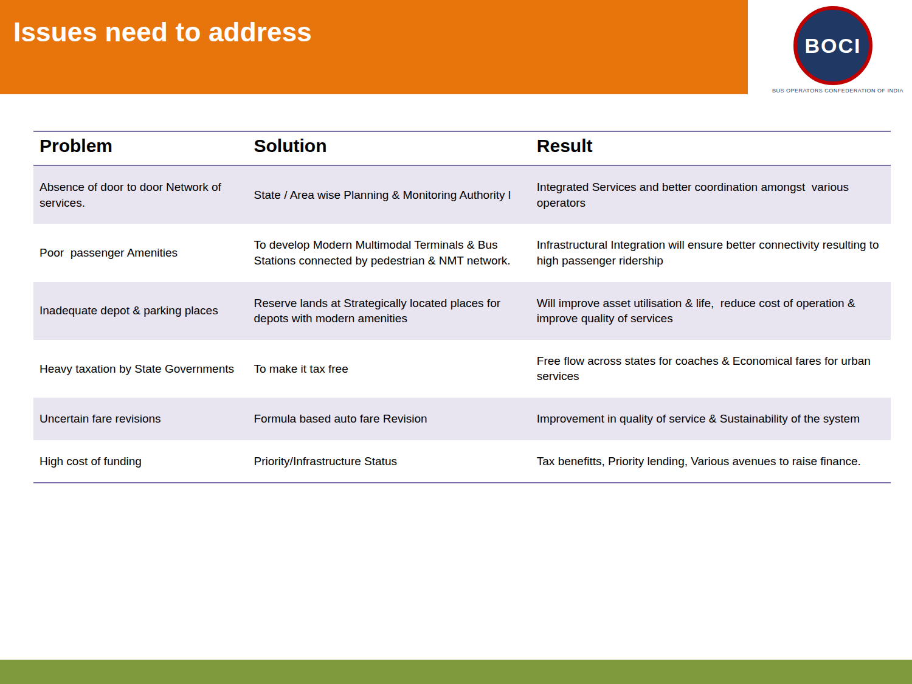Issues need to address
BOCI
BUS OPERATORS CONFEDERATION OF INDIA
| Problem | Solution | Result |
| --- | --- | --- |
| Absence of door to door Network of services. | State / Area wise Planning & Monitoring Authority l | Integrated Services and better coordination amongst various operators |
| Poor passenger Amenities | To develop Modern Multimodal Terminals & Bus Stations connected by pedestrian & NMT network. | Infrastructural Integration will ensure better connectivity resulting to high passenger ridership |
| Inadequate depot & parking places | Reserve lands at Strategically located places for depots with modern amenities | Will improve asset utilisation & life, reduce cost of operation & improve quality of services |
| Heavy taxation by State Governments | To make it tax free | Free flow across states for coaches & Economical fares for urban services |
| Uncertain fare revisions | Formula based auto fare Revision | Improvement in quality of service & Sustainability of the system |
| High cost of funding | Priority/Infrastructure Status | Tax benefitts, Priority lending, Various avenues to raise finance. |